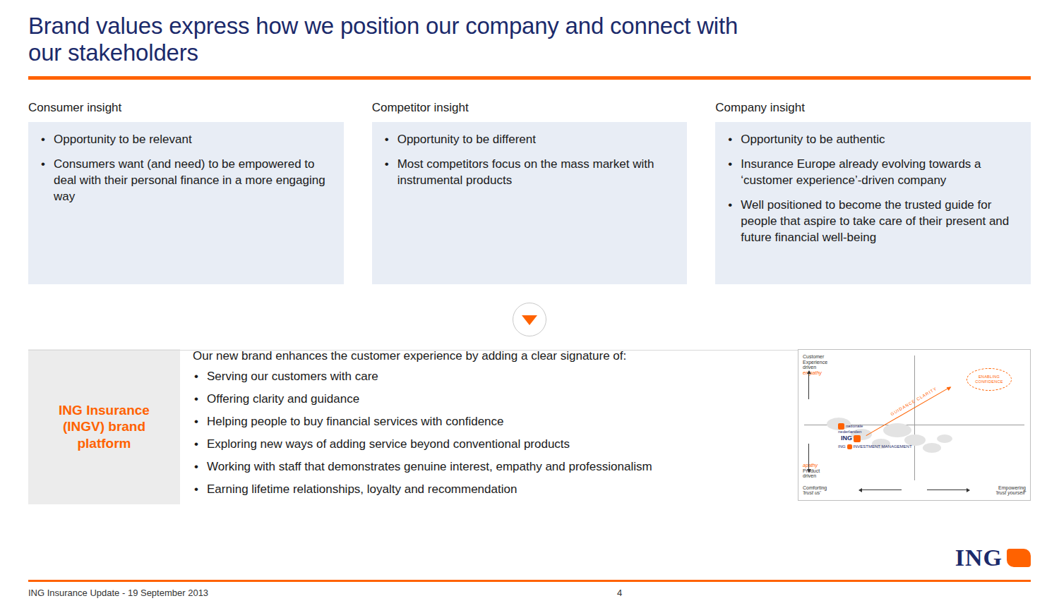Brand values express how we position our company and connect with
our stakeholders
Consumer insight
Opportunity to be relevant
Consumers want (and need) to be empowered to deal with their personal finance in a more engaging way
Competitor insight
Opportunity to be different
Most competitors focus on the mass market with instrumental products
Company insight
Opportunity to be authentic
Insurance Europe already evolving towards a ‘customer experience’-driven company
Well positioned to become the trusted guide for people that aspire to take care of their present and future financial well-being
ING Insurance
(INGV) brand
platform
Our new brand enhances the customer experience by adding a clear signature of:
Serving our customers with care
Offering clarity and guidance
Helping people to buy financial services with confidence
Exploring new ways of adding service beyond conventional products
Working with staff that demonstrates genuine interest, empathy and professionalism
Earning lifetime relationships, loyalty and recommendation
Customer
Experience
drivenempathy
apathy Product
driven
Comforting'trust us'
Empowering'trust yourself'
nationale
nederlanden
ING
ING INVESTMENT MANAGEMENT
GUIDANCE CLARITY
ENABLING
CONFIDENCE
ING
ING Insurance Update - 19 September 2013
4